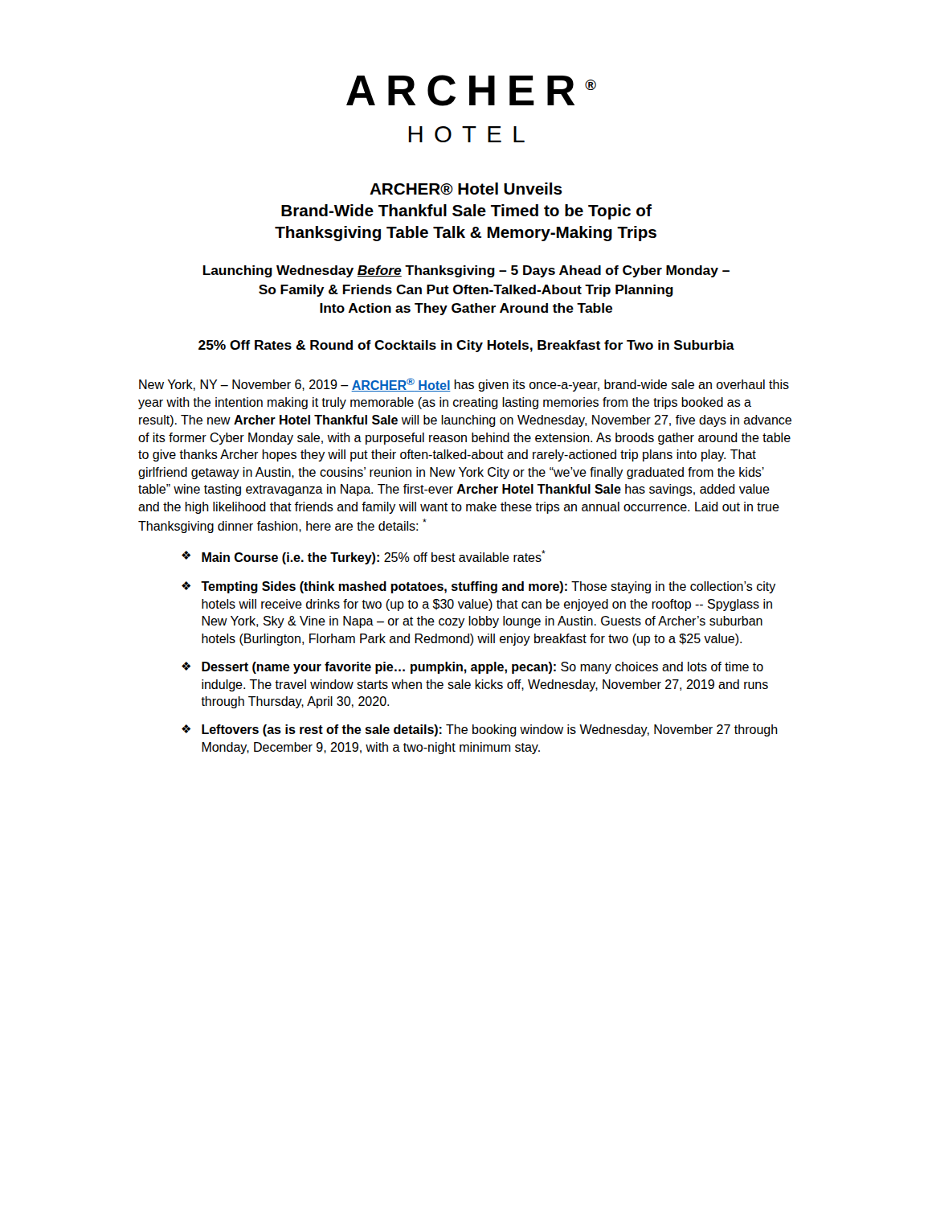ARCHER®
HOTEL
ARCHER® Hotel Unveils
Brand-Wide Thankful Sale Timed to be Topic of
Thanksgiving Table Talk & Memory-Making Trips
Launching Wednesday Before Thanksgiving – 5 Days Ahead of Cyber Monday –
So Family & Friends Can Put Often-Talked-About Trip Planning
Into Action as They Gather Around the Table
25% Off Rates & Round of Cocktails in City Hotels, Breakfast for Two in Suburbia
New York, NY – November 6, 2019 – ARCHER® Hotel has given its once-a-year, brand-wide sale an overhaul this year with the intention making it truly memorable (as in creating lasting memories from the trips booked as a result). The new Archer Hotel Thankful Sale will be launching on Wednesday, November 27, five days in advance of its former Cyber Monday sale, with a purposeful reason behind the extension. As broods gather around the table to give thanks Archer hopes they will put their often-talked-about and rarely-actioned trip plans into play. That girlfriend getaway in Austin, the cousins’ reunion in New York City or the “we’ve finally graduated from the kids’ table” wine tasting extravaganza in Napa. The first-ever Archer Hotel Thankful Sale has savings, added value and the high likelihood that friends and family will want to make these trips an annual occurrence. Laid out in true Thanksgiving dinner fashion, here are the details: *
Main Course (i.e. the Turkey): 25% off best available rates*
Tempting Sides (think mashed potatoes, stuffing and more): Those staying in the collection’s city hotels will receive drinks for two (up to a $30 value) that can be enjoyed on the rooftop -- Spyglass in New York, Sky & Vine in Napa – or at the cozy lobby lounge in Austin. Guests of Archer’s suburban hotels (Burlington, Florham Park and Redmond) will enjoy breakfast for two (up to a $25 value).
Dessert (name your favorite pie… pumpkin, apple, pecan): So many choices and lots of time to indulge. The travel window starts when the sale kicks off, Wednesday, November 27, 2019 and runs through Thursday, April 30, 2020.
Leftovers (as is rest of the sale details): The booking window is Wednesday, November 27 through Monday, December 9, 2019, with a two-night minimum stay.